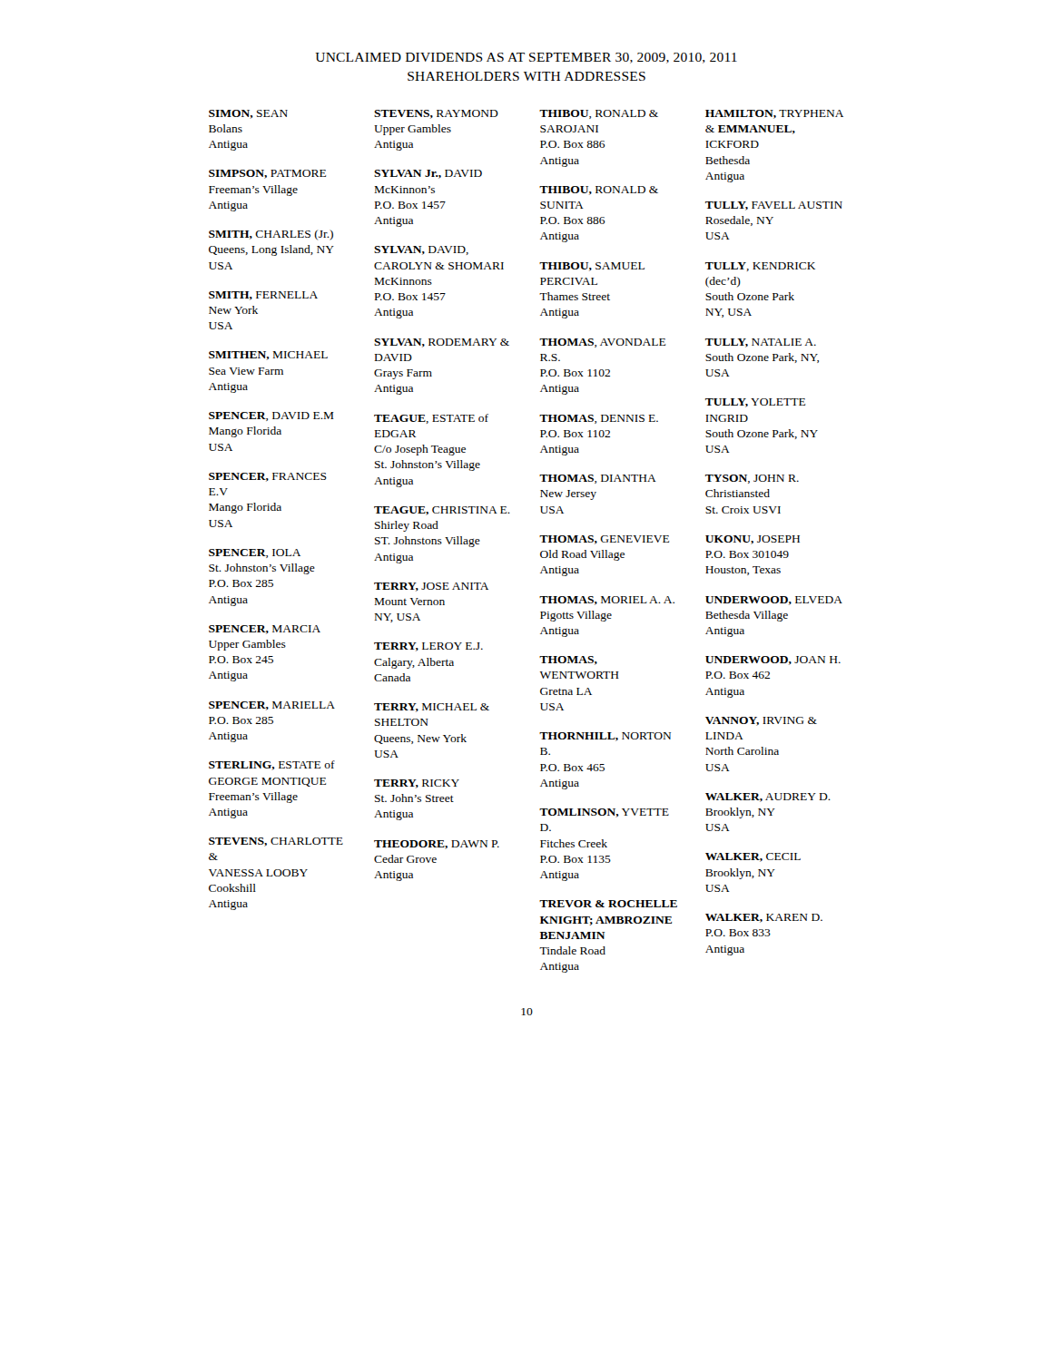UNCLAIMED DIVIDENDS AS AT SEPTEMBER 30, 2009, 2010, 2011 SHAREHOLDERS WITH ADDRESSES
SIMON, SEAN
Bolans
Antigua
SIMPSON, PATMORE
Freeman’s Village
Antigua
SMITH, CHARLES (Jr.)
Queens, Long Island, NY
USA
SMITH, FERNELLA
New York
USA
SMITHEN, MICHAEL
Sea View Farm
Antigua
SPENCER, DAVID E.M
Mango Florida
USA
SPENCER, FRANCES E.V
Mango Florida
USA
SPENCER, IOLA
St. Johnston’s Village
P.O. Box 285
Antigua
SPENCER, MARCIA
Upper Gambles
P.O. Box 245
Antigua
SPENCER, MARIELLA
P.O. Box 285
Antigua
STERLING, ESTATE of
GEORGE MONTIQUE
Freeman’s Village
Antigua
STEVENS, CHARLOTTE &
VANESSA LOOBY
Cookshill
Antigua
STEVENS, RAYMOND
Upper Gambles
Antigua
SYLVAN Jr., DAVID
McKinnon’s
P.O. Box 1457
Antigua
SYLVAN, DAVID,
CAROLYN & SHOMARI
McKinnons
P.O. Box 1457
Antigua
SYLVAN, RODEMARY &
DAVID
Grays Farm
Antigua
TEAGUE, ESTATE of
EDGAR
C/o Joseph Teague
St. Johnston’s Village
Antigua
TEAGUE, CHRISTINA E.
Shirley Road
ST. Johnstons Village
Antigua
TERRY, JOSE ANITA
Mount Vernon
NY, USA
TERRY, LEROY E.J.
Calgary, Alberta
Canada
TERRY, MICHAEL &
SHELTON
Queens, New York
USA
TERRY, RICKY
St. John’s Street
Antigua
THEODORE, DAWN P.
Cedar Grove
Antigua
THIBOU, RONALD &
SAROJANI
P.O. Box 886
Antigua
THIBOU, RONALD &
SUNITA
P.O. Box 886
Antigua
THIBOU, SAMUEL
PERCIVAL
Thames Street
Antigua
THOMAS, AVONDALE
R.S.
P.O. Box 1102
Antigua
THOMAS, DENNIS E.
P.O. Box 1102
Antigua
THOMAS, DIANTHA
New Jersey
USA
THOMAS, GENEVIEVE
Old Road Village
Antigua
THOMAS, MORIEL A. A.
Pigotts Village
Antigua
THOMAS, WENTWORTH
Gretna LA
USA
THORNHILL, NORTON B.
P.O. Box 465
Antigua
TOMLINSON, YVETTE D.
Fitches Creek
P.O. Box 1135
Antigua
TREVOR & ROCHELLE
KNIGHT; AMBROZINE
BENJAMIN
Tindale Road
Antigua
HAMILTON, TRYPHENA
& EMMANUEL, ICKFORD
Bethesda
Antigua
TULLY, FAVELL AUSTIN
Rosedale, NY
USA
TULLY, KENDRICK (dec’d)
South Ozone Park
NY, USA
TULLY, NATALIE A.
South Ozone Park, NY,
USA
TULLY, YOLETTE INGRID
South Ozone Park, NY
USA
TYSON, JOHN R.
Christiansted
St. Croix USVI
UKONU, JOSEPH
P.O. Box 301049
Houston, Texas
UNDERWOOD, ELVEDA
Bethesda Village
Antigua
UNDERWOOD, JOAN H.
P.O. Box 462
Antigua
VANNOY, IRVING &
LINDA
North Carolina
USA
WALKER, AUDREY D.
Brooklyn, NY
USA
WALKER, CECIL
Brooklyn, NY
USA
WALKER, KAREN D.
P.O. Box 833
Antigua
10